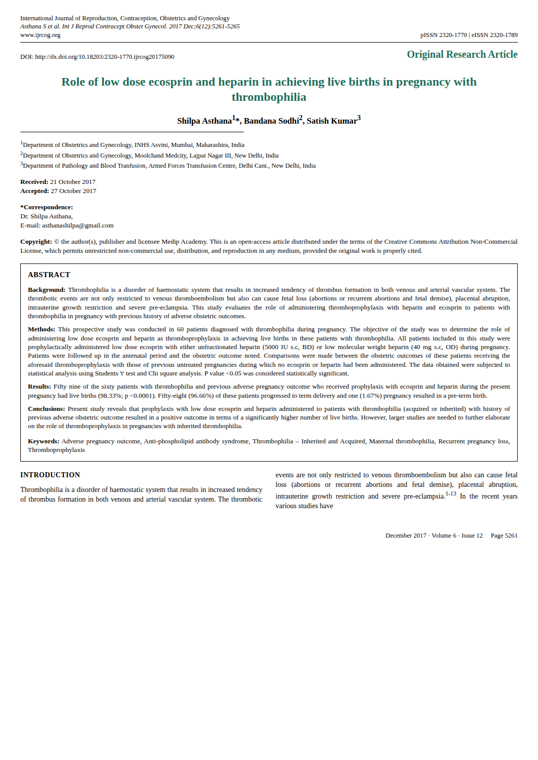International Journal of Reproduction, Contraception, Obstetrics and Gynecology
Asthana S et al. Int J Reprod Contracept Obstet Gynecol. 2017 Dec;6(12):5261-5265
www.ijrcog.org
pISSN 2320-1770 | eISSN 2320-1789
DOI: http://dx.doi.org/10.18203/2320-1770.ijrcog20175090
Original Research Article
Role of low dose ecosprin and heparin in achieving live births in pregnancy with thrombophilia
Shilpa Asthana1*, Bandana Sodhi2, Satish Kumar3
1Department of Obstetrics and Gynecology, INHS Asvini, Mumbai, Maharashtra, India
2Department of Obstetrics and Gynecology, Moolchand Medcity, Lajpat Nagar III, New Delhi, India
3Department of Pathology and Blood Tranfusion, Armed Forces Transfusion Centre, Delhi Cant., New Delhi, India
Received: 21 October 2017
Accepted: 27 October 2017
*Correspondence:
Dr. Shilpa Asthana,
E-mail: asthanashilpa@gmail.com
Copyright: © the author(s), publisher and licensee Medip Academy. This is an open-access article distributed under the terms of the Creative Commons Attribution Non-Commercial License, which permits unrestricted non-commercial use, distribution, and reproduction in any medium, provided the original work is properly cited.
ABSTRACT
Background: Thrombophilia is a disorder of haemostatic system that results in increased tendency of thrombus formation in both venous and arterial vascular system. The thrombotic events are not only restricted to venous thromboembolism but also can cause fetal loss (abortions or recurrent abortions and fetal demise), placental abruption, intrauterine growth restriction and severe pre-eclampsia. This study evaluates the role of administering thromboprophylaxis with heparin and ecosprin to patients with thrombophilia in pregnancy with previous history of adverse obstetric outcomes.
Methods: This prospective study was conducted in 60 patients diagnosed with thrombophilia during pregnancy. The objective of the study was to determine the role of administering low dose ecosprin and heparin as thromboprophylaxis in achieving live births in these patients with thrombophilia. All patients included in this study were prophylactically administered low dose ecosprin with either unfractionated heparin (5000 IU s.c, BD) or low molecular weight heparin (40 mg s.c, OD) during pregnancy. Patients were followed up in the antenatal period and the obstetric outcome noted. Comparisons were made between the obstetric outcomes of these patients receiving the aforesaid thromboprophylaxis with those of previous untreated pregnancies during which no ecosprin or heparin had been administered. The data obtained were subjected to statistical analysis using Students 't' test and Chi square analysis. P value <0.05 was considered statistically significant.
Results: Fifty nine of the sixty patients with thrombophilia and previous adverse pregnancy outcome who received prophylaxis with ecosprin and heparin during the present pregnancy had live births (98.33%; p <0.0001). Fifty-eight (96.66%) of these patients progressed to term delivery and one (1.67%) pregnancy resulted in a pre-term birth.
Conclusions: Present study reveals that prophylaxis with low dose ecosprin and heparin administered to patients with thrombophilia (acquired or inherited) with history of previous adverse obstetric outcome resulted in a positive outcome in terms of a significantly higher number of live births. However, larger studies are needed to further elaborate on the role of thromboprophylaxis in pregnancies with inherited thrombophilia.
Keywords: Adverse pregnancy outcome, Anti-phospholipid antibody syndrome, Thrombophilia – Inherited and Acquired, Maternal thrombophilia, Recurrent pregnancy loss, Thromboprophylaxis
INTRODUCTION
Thrombophilia is a disorder of haemostatic system that results in increased tendency of thrombus formation in both venous and arterial vascular system. The thrombotic events are not only restricted to venous thromboembolism but also can cause fetal loss (abortions or recurrent abortions and fetal demise), placental abruption, intrauterine growth restriction and severe pre-eclampsia.1-13 In the recent years various studies have
December 2017 · Volume 6 · Issue 12 Page 5261